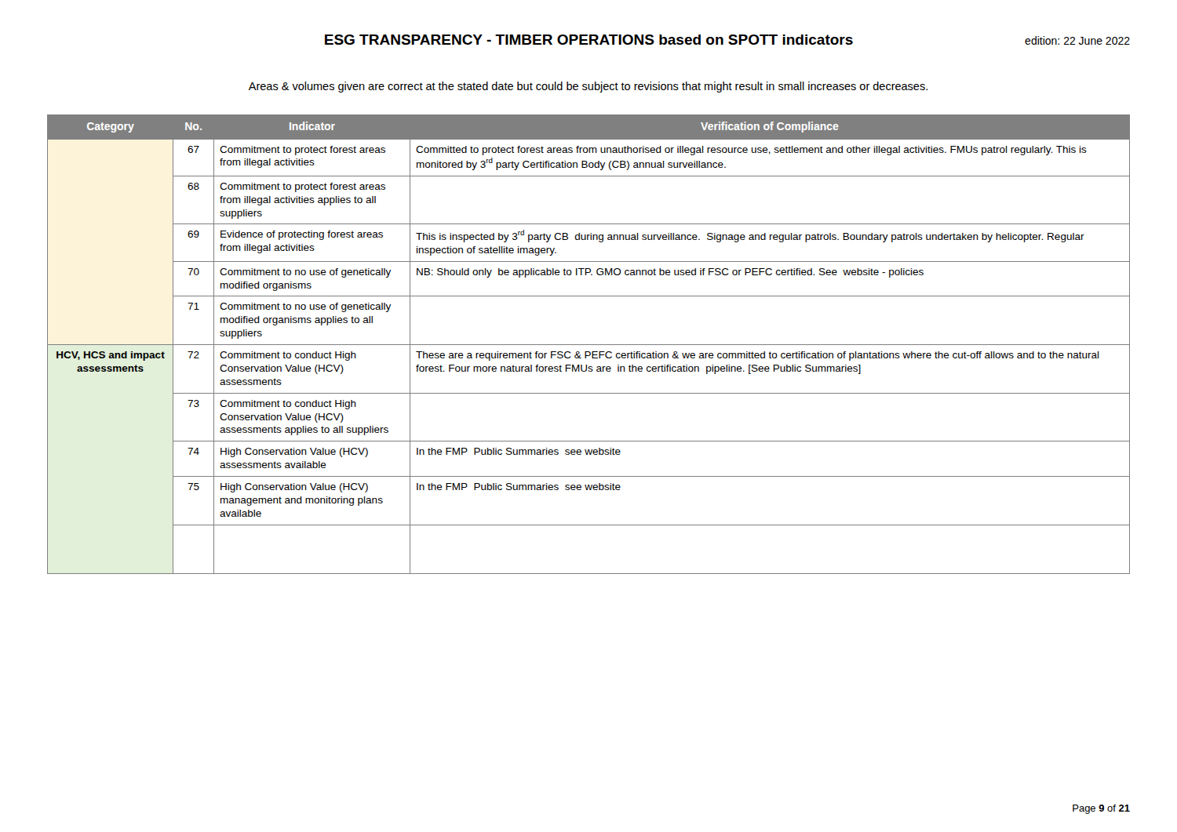ESG TRANSPARENCY - TIMBER OPERATIONS based on SPOTT indicators
edition: 22 June 2022
Areas & volumes given are correct at the stated date but could be subject to revisions that might result in small increases or decreases.
| Category | No. | Indicator | Verification of Compliance |
| --- | --- | --- | --- |
| | 67 | Commitment to protect forest areas from illegal activities | Committed to protect forest areas from unauthorised or illegal resource use, settlement and other illegal activities. FMUs patrol regularly. This is monitored by 3 rd party Certification Body (CB) annual surveillance. |
| 68 | Commitment to protect forest areas from illegal activities applies to all suppliers | |
| 69 | Evidence of protecting forest areas from illegal activities | This is inspected by 3 rd party CB during annual surveillance. Signage and regular patrols. Boundary patrols undertaken by helicopter. Regular inspection of satellite imagery. |
| 70 | Commitment to no use of genetically modified organisms | NB: Should only be applicable to ITP. GMO cannot be used if FSC or PEFC certified. See website - policies |
| 71 | Commitment to no use of genetically modified organisms applies to all suppliers | |
| HCV, HCS and impact assessments | 72 | Commitment to conduct High Conservation Value (HCV) assessments | These are a requirement for FSC & PEFC certification & we are committed to certification of plantations where the cut-off allows and to the natural forest. Four more natural forest FMUs are in the certification pipeline. [See Public Summaries] |
| 73 | Commitment to conduct High Conservation Value (HCV) assessments applies to all suppliers | |
| 74 | High Conservation Value (HCV) assessments available | In the FMP Public Summaries see website |
| 75 | High Conservation Value (HCV) management and monitoring plans available | In the FMP Public Summaries see website |
Page 9 of 21